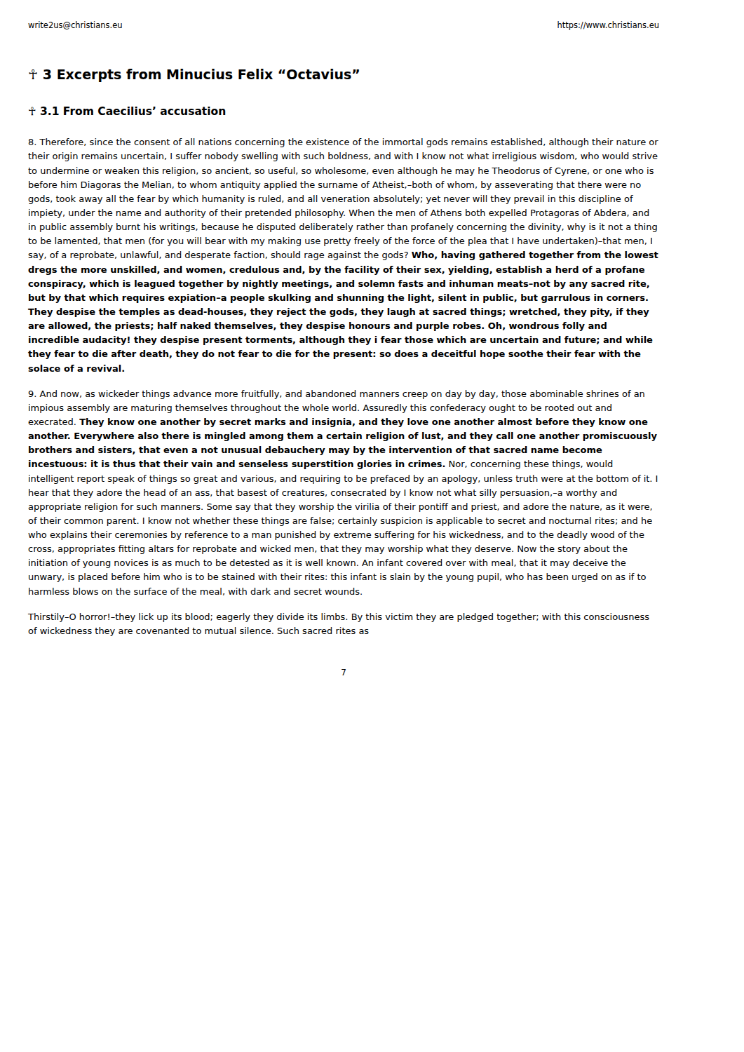write2us@christians.eu https://www.christians.eu
☥ 3 Excerpts from Minucius Felix “Octavius”
☥ 3.1 From Caecilius’ accusation
8. Therefore, since the consent of all nations concerning the existence of the immortal gods remains established, although their nature or their origin remains uncertain, I suffer nobody swelling with such boldness, and with I know not what irreligious wisdom, who would strive to undermine or weaken this religion, so ancient, so useful, so wholesome, even although he may he Theodorus of Cyrene, or one who is before him Diagoras the Melian, to whom antiquity applied the surname of Atheist,–both of whom, by asseverating that there were no gods, took away all the fear by which humanity is ruled, and all veneration absolutely; yet never will they prevail in this discipline of impiety, under the name and authority of their pretended philosophy. When the men of Athens both expelled Protagoras of Abdera, and in public assembly burnt his writings, because he disputed deliberately rather than profanely concerning the divinity, why is it not a thing to be lamented, that men (for you will bear with my making use pretty freely of the force of the plea that I have undertaken)–that men, I say, of a reprobate, unlawful, and desperate faction, should rage against the gods? Who, having gathered together from the lowest dregs the more unskilled, and women, credulous and, by the facility of their sex, yielding, establish a herd of a profane conspiracy, which is leagued together by nightly meetings, and solemn fasts and inhuman meats–not by any sacred rite, but by that which requires expiation–a people skulking and shunning the light, silent in public, but garrulous in corners. They despise the temples as dead-houses, they reject the gods, they laugh at sacred things; wretched, they pity, if they are allowed, the priests; half naked themselves, they despise honours and purple robes. Oh, wondrous folly and incredible audacity! they despise present torments, although they i fear those which are uncertain and future; and while they fear to die after death, they do not fear to die for the present: so does a deceitful hope soothe their fear with the solace of a revival.
9. And now, as wickeder things advance more fruitfully, and abandoned manners creep on day by day, those abominable shrines of an impious assembly are maturing themselves throughout the whole world. Assuredly this confederacy ought to be rooted out and execrated. They know one another by secret marks and insignia, and they love one another almost before they know one another. Everywhere also there is mingled among them a certain religion of lust, and they call one another promiscuously brothers and sisters, that even a not unusual debauchery may by the intervention of that sacred name become incestuous: it is thus that their vain and senseless superstition glories in crimes. Nor, concerning these things, would intelligent report speak of things so great and various, and requiring to be prefaced by an apology, unless truth were at the bottom of it. I hear that they adore the head of an ass, that basest of creatures, consecrated by I know not what silly persuasion,–a worthy and appropriate religion for such manners. Some say that they worship the virilia of their pontiff and priest, and adore the nature, as it were, of their common parent. I know not whether these things are false; certainly suspicion is applicable to secret and nocturnal rites; and he who explains their ceremonies by reference to a man punished by extreme suffering for his wickedness, and to the deadly wood of the cross, appropriates fitting altars for reprobate and wicked men, that they may worship what they deserve. Now the story about the initiation of young novices is as much to be detested as it is well known. An infant covered over with meal, that it may deceive the unwary, is placed before him who is to be stained with their rites: this infant is slain by the young pupil, who has been urged on as if to harmless blows on the surface of the meal, with dark and secret wounds.
Thirstily–O horror!–they lick up its blood; eagerly they divide its limbs. By this victim they are pledged together; with this consciousness of wickedness they are covenanted to mutual silence. Such sacred rites as
7